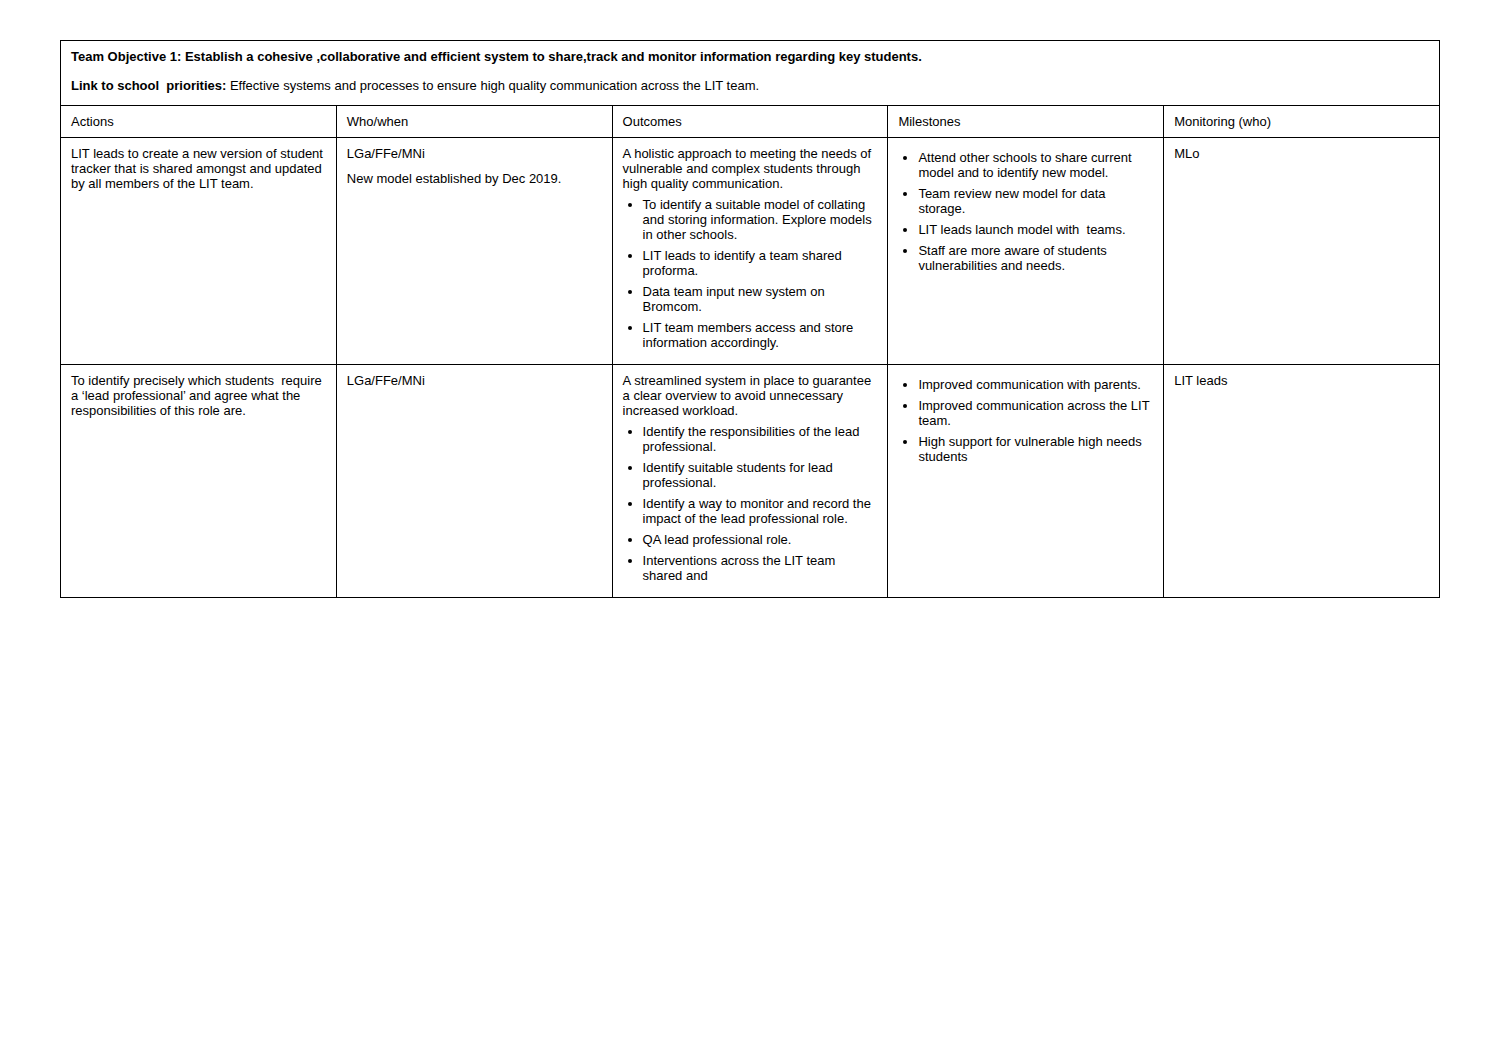| Team Objective 1: Establish a cohesive ,collaborative and efficient system to share,track and monitor information regarding key students. Link to school priorities: Effective systems and processes to ensure high quality communication across the LIT team. |
| Actions | Who/when | Outcomes | Milestones | Monitoring (who) |
| LIT leads to create a new version of student tracker that is shared amongst and updated by all members of the LIT team. | LGa/FFe/MNi New model established by Dec 2019. | A holistic approach to meeting the needs of vulnerable and complex students through high quality communication. To identify a suitable model of collating and storing information. Explore models in other schools. LIT leads to identify a team shared proforma. Data team input new system on Bromcom. LIT team members access and store information accordingly. | Attend other schools to share current model and to identify new model. Team review new model for data storage. LIT leads launch model with teams. Staff are more aware of students vulnerabilities and needs. | MLo |
| To identify precisely which students require a ‘lead professional’ and agree what the responsibilities of this role are. | LGa/FFe/MNi | A streamlined system in place to guarantee a clear overview to avoid unnecessary increased workload. Identify the responsibilities of the lead professional. Identify suitable students for lead professional. Identify a way to monitor and record the impact of the lead professional role. QA lead professional role. Interventions across the LIT team shared and | Improved communication with parents. Improved communication across the LIT team. High support for vulnerable high needs students | LIT leads |